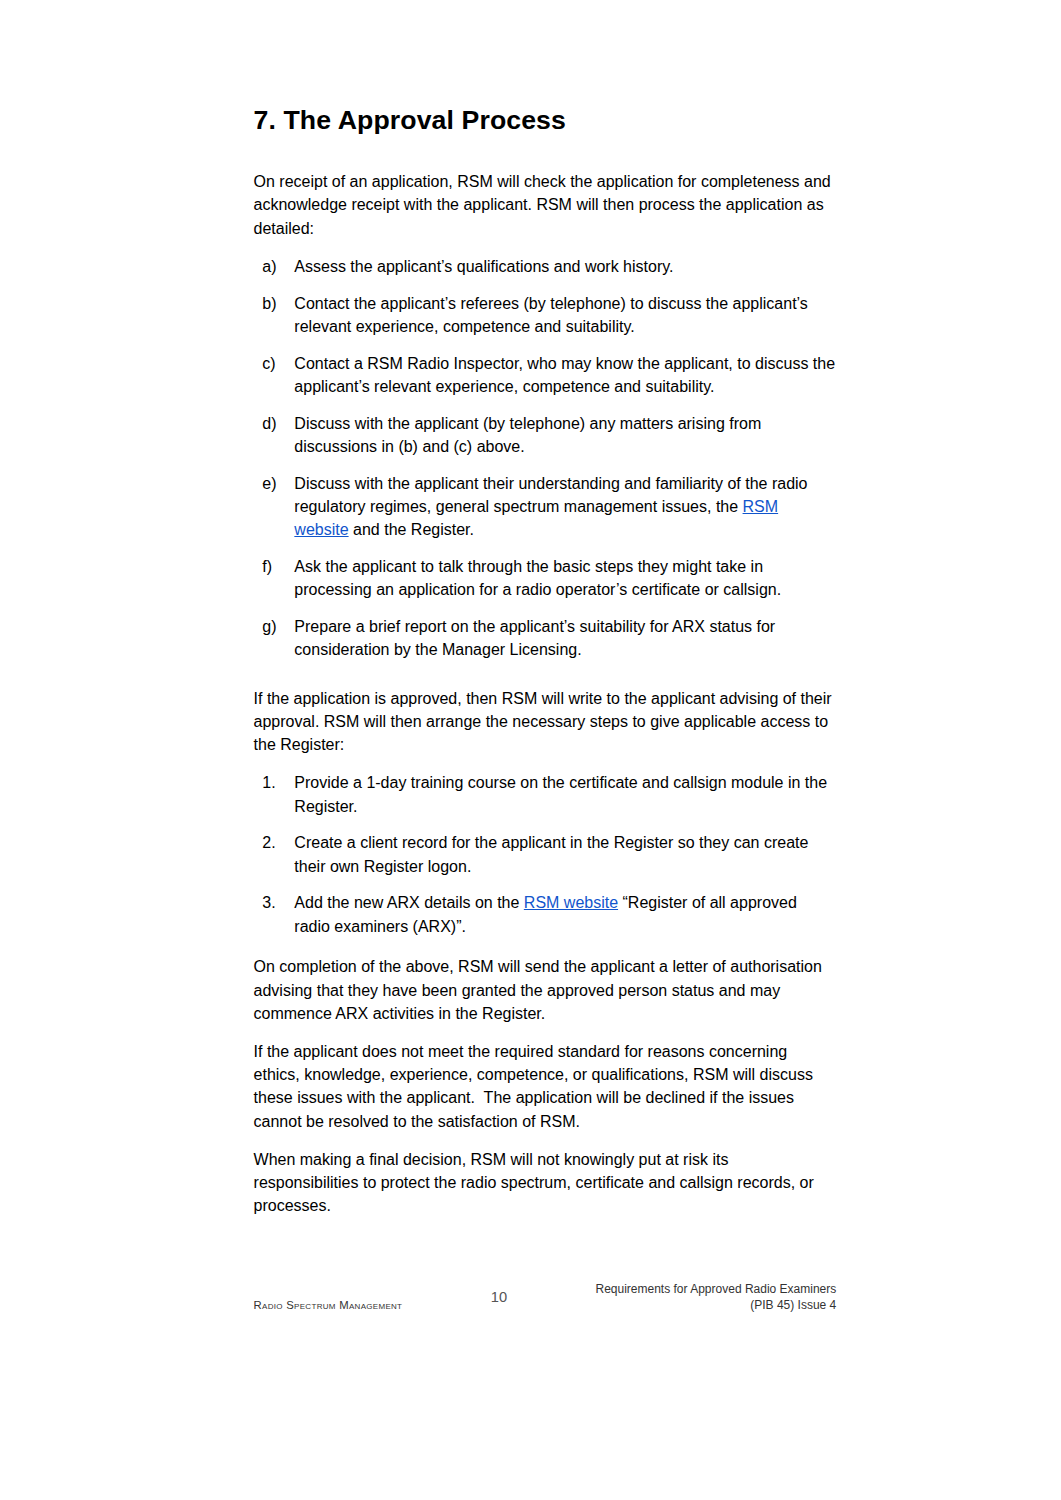7. The Approval Process
On receipt of an application, RSM will check the application for completeness and acknowledge receipt with the applicant. RSM will then process the application as detailed:
Assess the applicant’s qualifications and work history.
Contact the applicant’s referees (by telephone) to discuss the applicant’s relevant experience, competence and suitability.
Contact a RSM Radio Inspector, who may know the applicant, to discuss the applicant’s relevant experience, competence and suitability.
Discuss with the applicant (by telephone) any matters arising from discussions in (b) and (c) above.
Discuss with the applicant their understanding and familiarity of the radio regulatory regimes, general spectrum management issues, the RSM website and the Register.
Ask the applicant to talk through the basic steps they might take in processing an application for a radio operator’s certificate or callsign.
Prepare a brief report on the applicant’s suitability for ARX status for consideration by the Manager Licensing.
If the application is approved, then RSM will write to the applicant advising of their approval. RSM will then arrange the necessary steps to give applicable access to the Register:
Provide a 1-day training course on the certificate and callsign module in the Register.
Create a client record for the applicant in the Register so they can create their own Register logon.
Add the new ARX details on the RSM website “Register of all approved radio examiners (ARX)”.
On completion of the above, RSM will send the applicant a letter of authorisation advising that they have been granted the approved person status and may commence ARX activities in the Register.
If the applicant does not meet the required standard for reasons concerning ethics, knowledge, experience, competence, or qualifications, RSM will discuss these issues with the applicant. The application will be declined if the issues cannot be resolved to the satisfaction of RSM.
When making a final decision, RSM will not knowingly put at risk its responsibilities to protect the radio spectrum, certificate and callsign records, or processes.
Radio Spectrum Management
10
Requirements for Approved Radio Examiners
(PIB 45) Issue 4